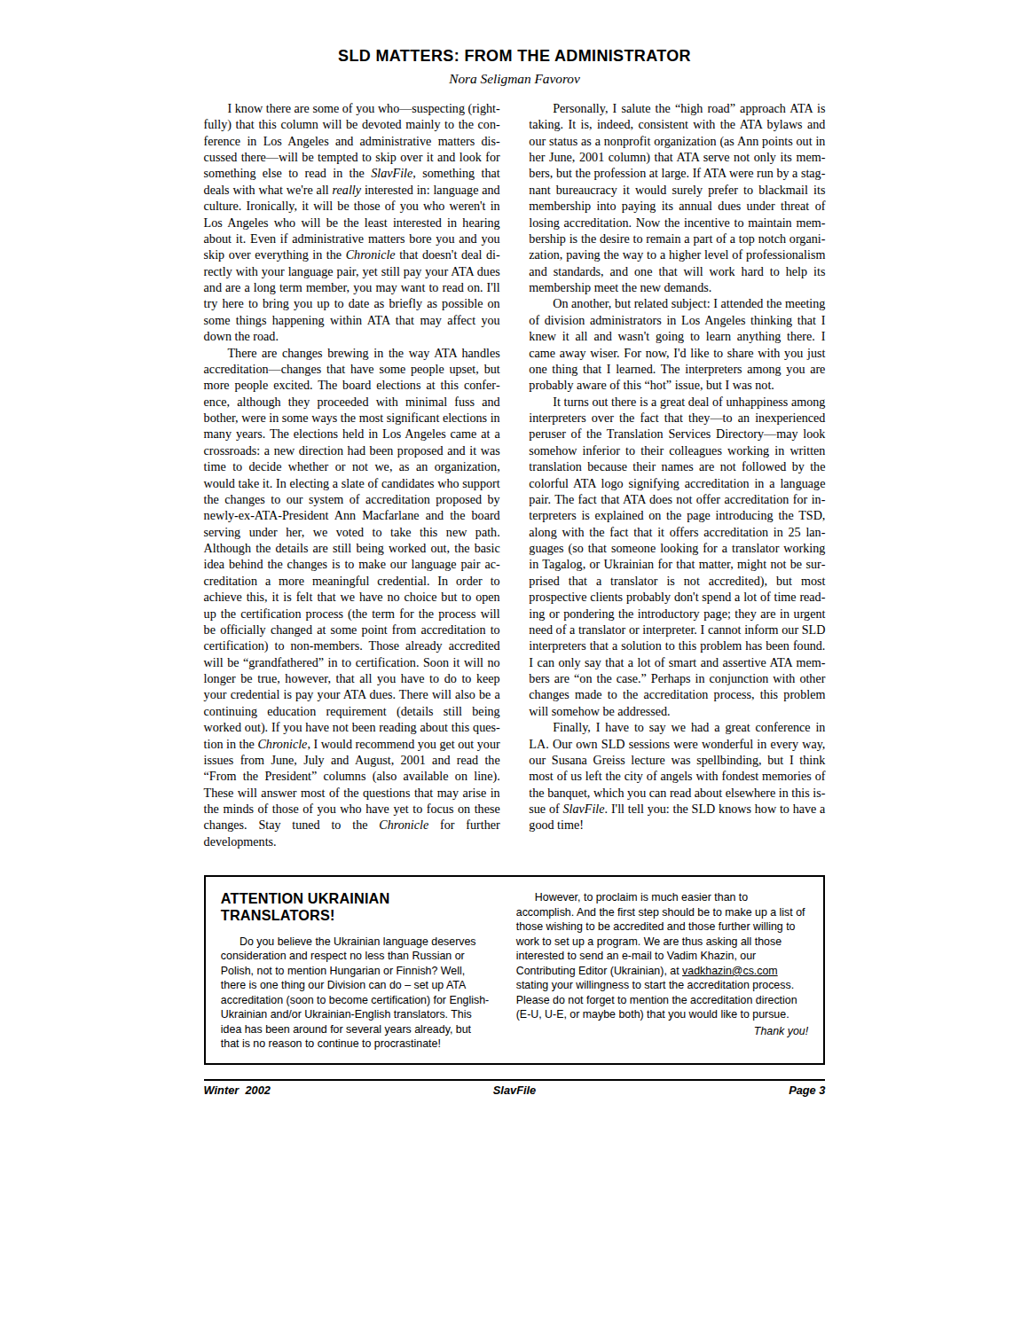SLD MATTERS: FROM THE ADMINISTRATOR
Nora Seligman Favorov
I know there are some of you who—suspecting (rightfully) that this column will be devoted mainly to the conference in Los Angeles and administrative matters discussed there—will be tempted to skip over it and look for something else to read in the SlavFile, something that deals with what we're all really interested in: language and culture. Ironically, it will be those of you who weren't in Los Angeles who will be the least interested in hearing about it. Even if administrative matters bore you and you skip over everything in the Chronicle that doesn't deal directly with your language pair, yet still pay your ATA dues and are a long term member, you may want to read on. I'll try here to bring you up to date as briefly as possible on some things happening within ATA that may affect you down the road.
There are changes brewing in the way ATA handles accreditation—changes that have some people upset, but more people excited. The board elections at this conference, although they proceeded with minimal fuss and bother, were in some ways the most significant elections in many years. The elections held in Los Angeles came at a crossroads: a new direction had been proposed and it was time to decide whether or not we, as an organization, would take it. In electing a slate of candidates who support the changes to our system of accreditation proposed by newly-ex-ATA-President Ann Macfarlane and the board serving under her, we voted to take this new path. Although the details are still being worked out, the basic idea behind the changes is to make our language pair accreditation a more meaningful credential. In order to achieve this, it is felt that we have no choice but to open up the certification process (the term for the process will be officially changed at some point from accreditation to certification) to non-members. Those already accredited will be “grandfathered” in to certification. Soon it will no longer be true, however, that all you have to do to keep your credential is pay your ATA dues. There will also be a continuing education requirement (details still being worked out). If you have not been reading about this question in the Chronicle, I would recommend you get out your issues from June, July and August, 2001 and read the “From the President” columns (also available on line). These will answer most of the questions that may arise in the minds of those of you who have yet to focus on these changes. Stay tuned to the Chronicle for further developments.
Personally, I salute the “high road” approach ATA is taking. It is, indeed, consistent with the ATA bylaws and our status as a nonprofit organization (as Ann points out in her June, 2001 column) that ATA serve not only its members, but the profession at large. If ATA were run by a stagnant bureaucracy it would surely prefer to blackmail its membership into paying its annual dues under threat of losing accreditation. Now the incentive to maintain membership is the desire to remain a part of a top notch organization, paving the way to a higher level of professionalism and standards, and one that will work hard to help its membership meet the new demands.
On another, but related subject: I attended the meeting of division administrators in Los Angeles thinking that I knew it all and wasn't going to learn anything there. I came away wiser. For now, I'd like to share with you just one thing that I learned. The interpreters among you are probably aware of this “hot” issue, but I was not.
It turns out there is a great deal of unhappiness among interpreters over the fact that they—to an inexperienced peruser of the Translation Services Directory—may look somehow inferior to their colleagues working in written translation because their names are not followed by the colorful ATA logo signifying accreditation in a language pair. The fact that ATA does not offer accreditation for interpreters is explained on the page introducing the TSD, along with the fact that it offers accreditation in 25 languages (so that someone looking for a translator working in Tagalog, or Ukrainian for that matter, might not be surprised that a translator is not accredited), but most prospective clients probably don't spend a lot of time reading or pondering the introductory page; they are in urgent need of a translator or interpreter. I cannot inform our SLD interpreters that a solution to this problem has been found. I can only say that a lot of smart and assertive ATA members are “on the case.” Perhaps in conjunction with other changes made to the accreditation process, this problem will somehow be addressed.
Finally, I have to say we had a great conference in LA. Our own SLD sessions were wonderful in every way, our Susana Greiss lecture was spellbinding, but I think most of us left the city of angels with fondest memories of the banquet, which you can read about elsewhere in this issue of SlavFile. I'll tell you: the SLD knows how to have a good time!
ATTENTION UKRAINIAN TRANSLATORS!
Do you believe the Ukrainian language deserves consideration and respect no less than Russian or Polish, not to mention Hungarian or Finnish? Well, there is one thing our Division can do – set up ATA accreditation (soon to become certification) for English-Ukrainian and/or Ukrainian-English translators. This idea has been around for several years already, but that is no reason to continue to procrastinate!
However, to proclaim is much easier than to accomplish. And the first step should be to make up a list of those wishing to be accredited and those further willing to work to set up a program. We are thus asking all those interested to send an e-mail to Vadim Khazin, our Contributing Editor (Ukrainian), at vadkhazin@cs.com stating your willingness to start the accreditation process. Please do not forget to mention the accreditation direction (E-U, U-E, or maybe both) that you would like to pursue.
Thank you!
Winter 2002
SlavFile
Page 3